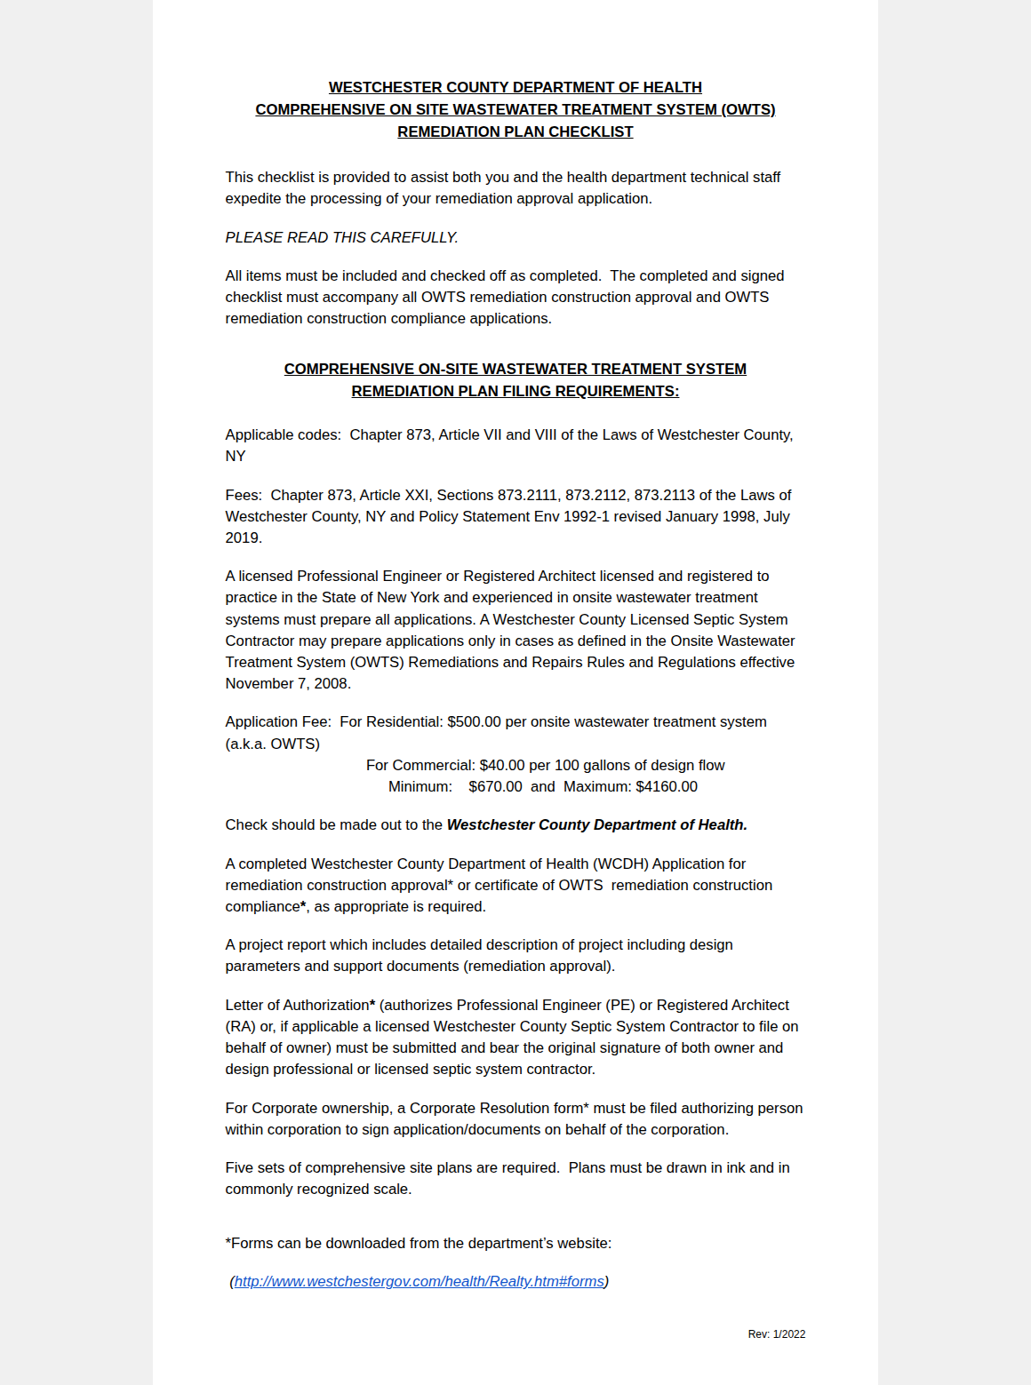WESTCHESTER COUNTY DEPARTMENT OF HEALTH
COMPREHENSIVE ON SITE WASTEWATER TREATMENT SYSTEM (OWTS)
REMEDIATION PLAN CHECKLIST
This checklist is provided to assist both you and the health department technical staff expedite the processing of your remediation approval application.
PLEASE READ THIS CAREFULLY.
All items must be included and checked off as completed. The completed and signed checklist must accompany all OWTS remediation construction approval and OWTS remediation construction compliance applications.
COMPREHENSIVE ON-SITE WASTEWATER TREATMENT SYSTEM
REMEDIATION PLAN FILING REQUIREMENTS:
Applicable codes: Chapter 873, Article VII and VIII of the Laws of Westchester County, NY
Fees: Chapter 873, Article XXI, Sections 873.2111, 873.2112, 873.2113 of the Laws of Westchester County, NY and Policy Statement Env 1992-1 revised January 1998, July 2019.
A licensed Professional Engineer or Registered Architect licensed and registered to practice in the State of New York and experienced in onsite wastewater treatment systems must prepare all applications. A Westchester County Licensed Septic System Contractor may prepare applications only in cases as defined in the Onsite Wastewater Treatment System (OWTS) Remediations and Repairs Rules and Regulations effective November 7, 2008.
Application Fee: For Residential: $500.00 per onsite wastewater treatment system (a.k.a. OWTS)
For Commercial: $40.00 per 100 gallons of design flow
Minimum: $670.00 and Maximum: $4160.00
Check should be made out to the Westchester County Department of Health.
A completed Westchester County Department of Health (WCDH) Application for remediation construction approval* or certificate of OWTS remediation construction compliance*, as appropriate is required.
A project report which includes detailed description of project including design parameters and support documents (remediation approval).
Letter of Authorization* (authorizes Professional Engineer (PE) or Registered Architect (RA) or, if applicable a licensed Westchester County Septic System Contractor to file on behalf of owner) must be submitted and bear the original signature of both owner and design professional or licensed septic system contractor.
For Corporate ownership, a Corporate Resolution form* must be filed authorizing person within corporation to sign application/documents on behalf of the corporation.
Five sets of comprehensive site plans are required. Plans must be drawn in ink and in commonly recognized scale.
*Forms can be downloaded from the department’s website:
(http://www.westchestergov.com/health/Realty.htm#forms)
Rev: 1/2022